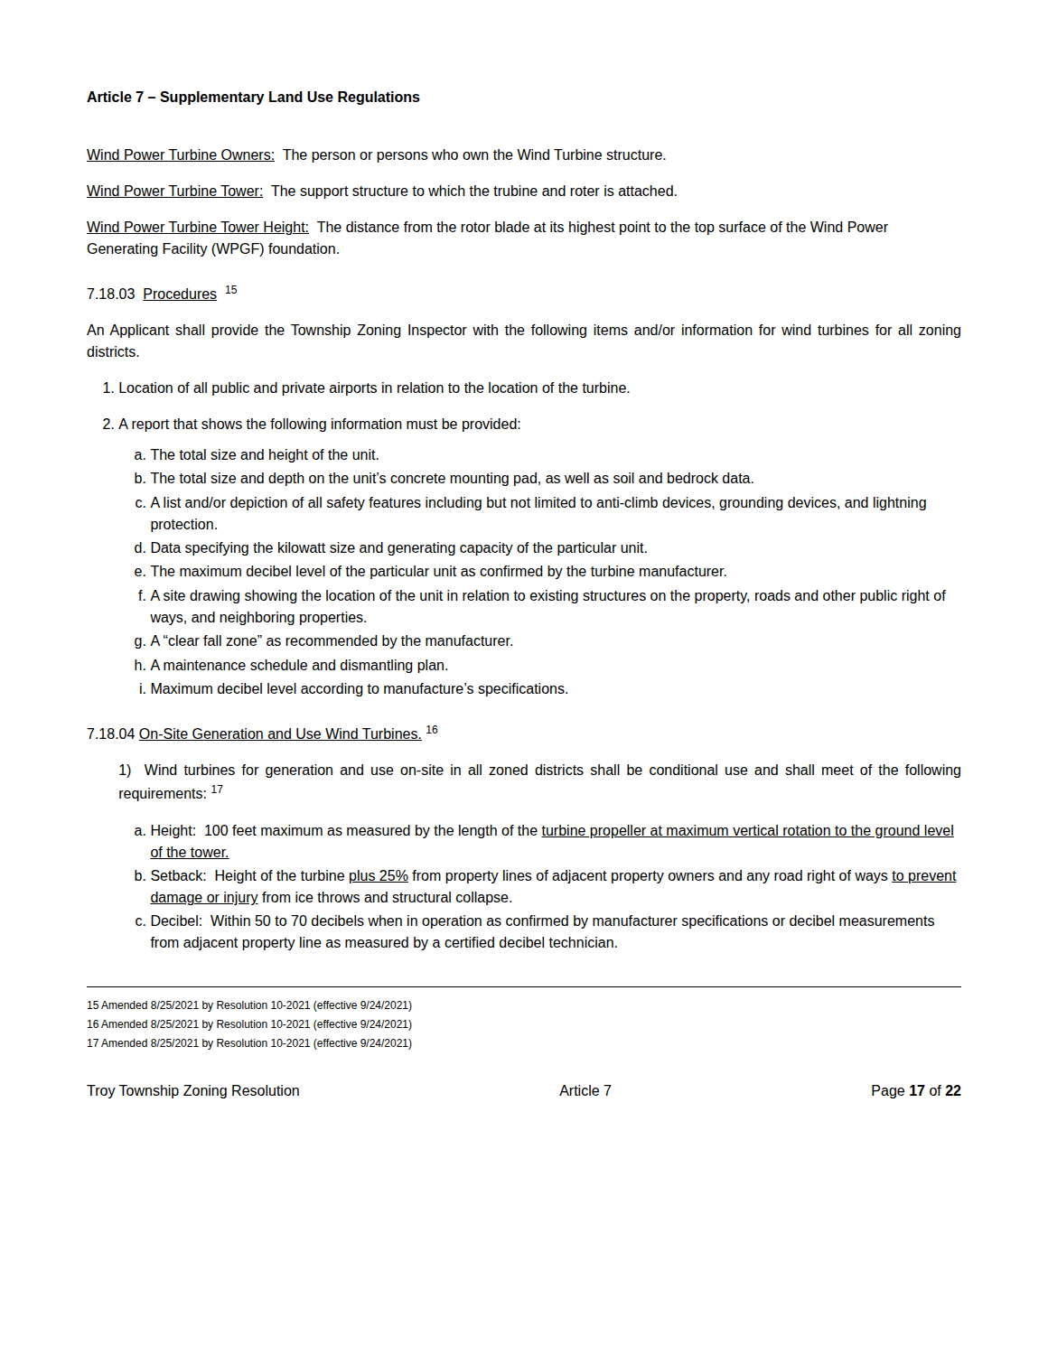Article 7 – Supplementary Land Use Regulations
Wind Power Turbine Owners: The person or persons who own the Wind Turbine structure.
Wind Power Turbine Tower: The support structure to which the trubine and roter is attached.
Wind Power Turbine Tower Height: The distance from the rotor blade at its highest point to the top surface of the Wind Power Generating Facility (WPGF) foundation.
7.18.03 Procedures 15
An Applicant shall provide the Township Zoning Inspector with the following items and/or information for wind turbines for all zoning districts.
Location of all public and private airports in relation to the location of the turbine.
A report that shows the following information must be provided:
The total size and height of the unit.
The total size and depth on the unit’s concrete mounting pad, as well as soil and bedrock data.
A list and/or depiction of all safety features including but not limited to anti-climb devices, grounding devices, and lightning protection.
Data specifying the kilowatt size and generating capacity of the particular unit.
The maximum decibel level of the particular unit as confirmed by the turbine manufacturer.
A site drawing showing the location of the unit in relation to existing structures on the property, roads and other public right of ways, and neighboring properties.
A “clear fall zone” as recommended by the manufacturer.
A maintenance schedule and dismantling plan.
Maximum decibel level according to manufacture’s specifications.
7.18.04 On-Site Generation and Use Wind Turbines. 16
1) Wind turbines for generation and use on-site in all zoned districts shall be conditional use and shall meet of the following requirements: 17
Height: 100 feet maximum as measured by the length of the turbine propeller at maximum vertical rotation to the ground level of the tower.
Setback: Height of the turbine plus 25% from property lines of adjacent property owners and any road right of ways to prevent damage or injury from ice throws and structural collapse.
Decibel: Within 50 to 70 decibels when in operation as confirmed by manufacturer specifications or decibel measurements from adjacent property line as measured by a certified decibel technician.
15 Amended 8/25/2021 by Resolution 10-2021 (effective 9/24/2021)
16 Amended 8/25/2021 by Resolution 10-2021 (effective 9/24/2021)
17 Amended 8/25/2021 by Resolution 10-2021 (effective 9/24/2021)
Troy Township Zoning Resolution Article 7 Page 17 of 22